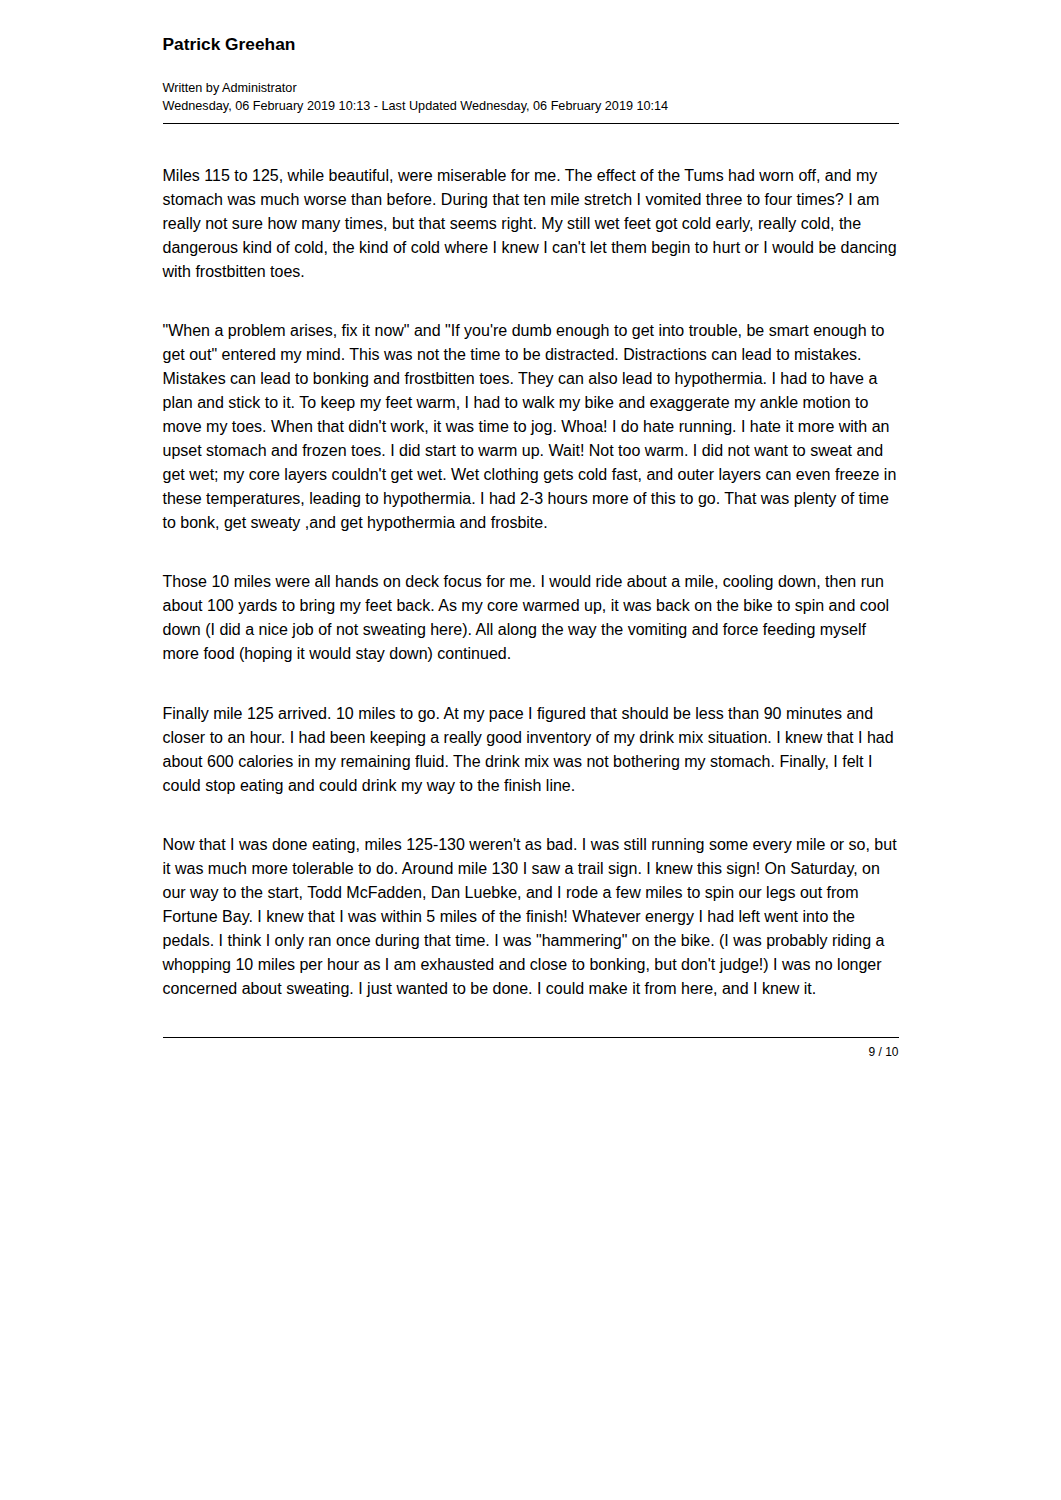Patrick Greehan
Written by Administrator
Wednesday, 06 February 2019 10:13 - Last Updated Wednesday, 06 February 2019 10:14
Miles 115 to 125, while beautiful, were miserable for me. The effect of the Tums had worn off, and my stomach was much worse than before. During that ten mile stretch I vomited three to four times? I am really not sure how many times, but that seems right. My still wet feet got cold early, really cold, the dangerous kind of cold, the kind of cold where I knew I can't let them begin to hurt or I would be dancing with frostbitten toes.
"When a problem arises, fix it now" and "If you're dumb enough to get into trouble, be smart enough to get out" entered my mind. This was not the time to be distracted. Distractions can lead to mistakes. Mistakes can lead to bonking and frostbitten toes. They can also lead to hypothermia. I had to have a plan and stick to it. To keep my feet warm, I had to walk my bike and exaggerate my ankle motion to move my toes. When that didn't work, it was time to jog. Whoa! I do hate running. I hate it more with an upset stomach and frozen toes. I did start to warm up. Wait! Not too warm. I did not want to sweat and get wet; my core layers couldn't get wet. Wet clothing gets cold fast, and outer layers can even freeze in these temperatures, leading to hypothermia. I had 2-3 hours more of this to go. That was plenty of time to bonk, get sweaty ,and get hypothermia and frosbite.
Those 10 miles were all hands on deck focus for me. I would ride about a mile, cooling down, then run about 100 yards to bring my feet back. As my core warmed up, it was back on the bike to spin and cool down (I did a nice job of not sweating here). All along the way the vomiting and force feeding myself more food (hoping it would stay down) continued.
Finally mile 125 arrived. 10 miles to go. At my pace I figured that should be less than 90 minutes and closer to an hour. I had been keeping a really good inventory of my drink mix situation. I knew that I had about 600 calories in my remaining fluid. The drink mix was not bothering my stomach. Finally, I felt I could stop eating and could drink my way to the finish line.
Now that I was done eating, miles 125-130 weren't as bad. I was still running some every mile or so, but it was much more tolerable to do. Around mile 130 I saw a trail sign. I knew this sign! On Saturday, on our way to the start, Todd McFadden, Dan Luebke, and I rode a few miles to spin our legs out from Fortune Bay. I knew that I was within 5 miles of the finish! Whatever energy I had left went into the pedals. I think I only ran once during that time. I was "hammering" on the bike. (I was probably riding a whopping 10 miles per hour as I am exhausted and close to bonking, but don't judge!) I was no longer concerned about sweating. I just wanted to be done. I could make it from here, and I knew it.
9 / 10